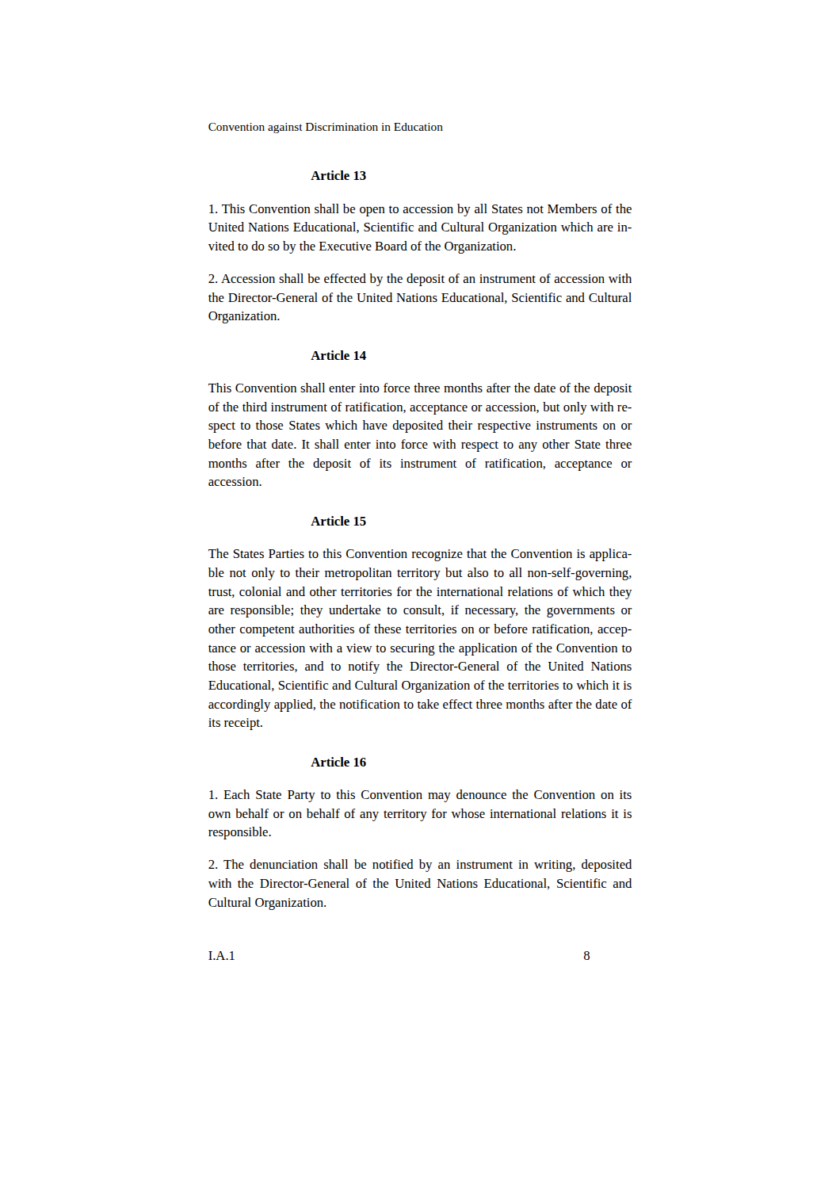Convention against Discrimination in Education
Article 13
1. This Convention shall be open to accession by all States not Members of the United Nations Educational, Scientific and Cultural Organization which are invited to do so by the Executive Board of the Organization.
2. Accession shall be effected by the deposit of an instrument of accession with the Director-General of the United Nations Educational, Scientific and Cultural Organization.
Article 14
This Convention shall enter into force three months after the date of the deposit of the third instrument of ratification, acceptance or accession, but only with respect to those States which have deposited their respective instruments on or before that date. It shall enter into force with respect to any other State three months after the deposit of its instrument of ratification, acceptance or accession.
Article 15
The States Parties to this Convention recognize that the Convention is applicable not only to their metropolitan territory but also to all non-self-governing, trust, colonial and other territories for the international relations of which they are responsible; they undertake to consult, if necessary, the governments or other competent authorities of these territories on or before ratification, acceptance or accession with a view to securing the application of the Convention to those territories, and to notify the Director-General of the United Nations Educational, Scientific and Cultural Organization of the territories to which it is accordingly applied, the notification to take effect three months after the date of its receipt.
Article 16
1. Each State Party to this Convention may denounce the Convention on its own behalf or on behalf of any territory for whose international relations it is responsible.
2. The denunciation shall be notified by an instrument in writing, deposited with the Director-General of the United Nations Educational, Scientific and Cultural Organization.
I.A.1
8